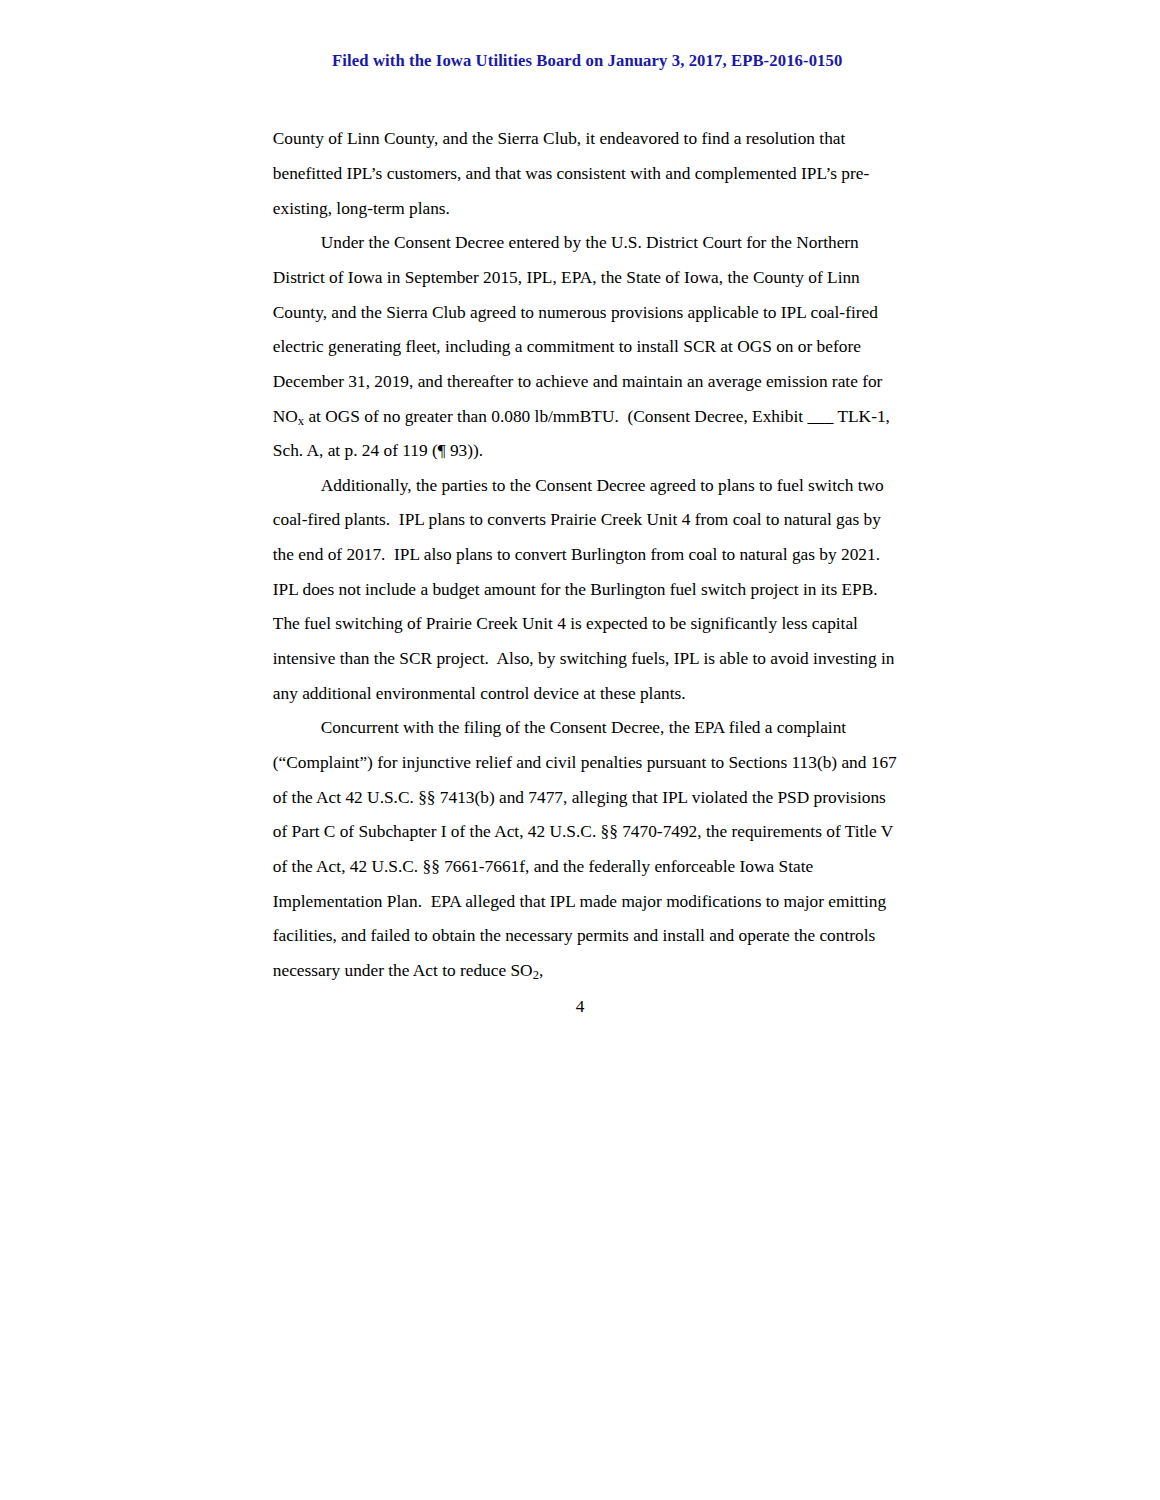Filed with the Iowa Utilities Board on January 3, 2017, EPB-2016-0150
County of Linn County, and the Sierra Club, it endeavored to find a resolution that benefitted IPL’s customers, and that was consistent with and complemented IPL’s pre-existing, long-term plans.
Under the Consent Decree entered by the U.S. District Court for the Northern District of Iowa in September 2015, IPL, EPA, the State of Iowa, the County of Linn County, and the Sierra Club agreed to numerous provisions applicable to IPL coal-fired electric generating fleet, including a commitment to install SCR at OGS on or before December 31, 2019, and thereafter to achieve and maintain an average emission rate for NOx at OGS of no greater than 0.080 lb/mmBTU. (Consent Decree, Exhibit ___ TLK-1, Sch. A, at p. 24 of 119 (¶ 93)).
Additionally, the parties to the Consent Decree agreed to plans to fuel switch two coal-fired plants. IPL plans to converts Prairie Creek Unit 4 from coal to natural gas by the end of 2017. IPL also plans to convert Burlington from coal to natural gas by 2021. IPL does not include a budget amount for the Burlington fuel switch project in its EPB. The fuel switching of Prairie Creek Unit 4 is expected to be significantly less capital intensive than the SCR project. Also, by switching fuels, IPL is able to avoid investing in any additional environmental control device at these plants.
Concurrent with the filing of the Consent Decree, the EPA filed a complaint (“Complaint”) for injunctive relief and civil penalties pursuant to Sections 113(b) and 167 of the Act 42 U.S.C. §§ 7413(b) and 7477, alleging that IPL violated the PSD provisions of Part C of Subchapter I of the Act, 42 U.S.C. §§ 7470-7492, the requirements of Title V of the Act, 42 U.S.C. §§ 7661-7661f, and the federally enforceable Iowa State Implementation Plan. EPA alleged that IPL made major modifications to major emitting facilities, and failed to obtain the necessary permits and install and operate the controls necessary under the Act to reduce SO2,
4